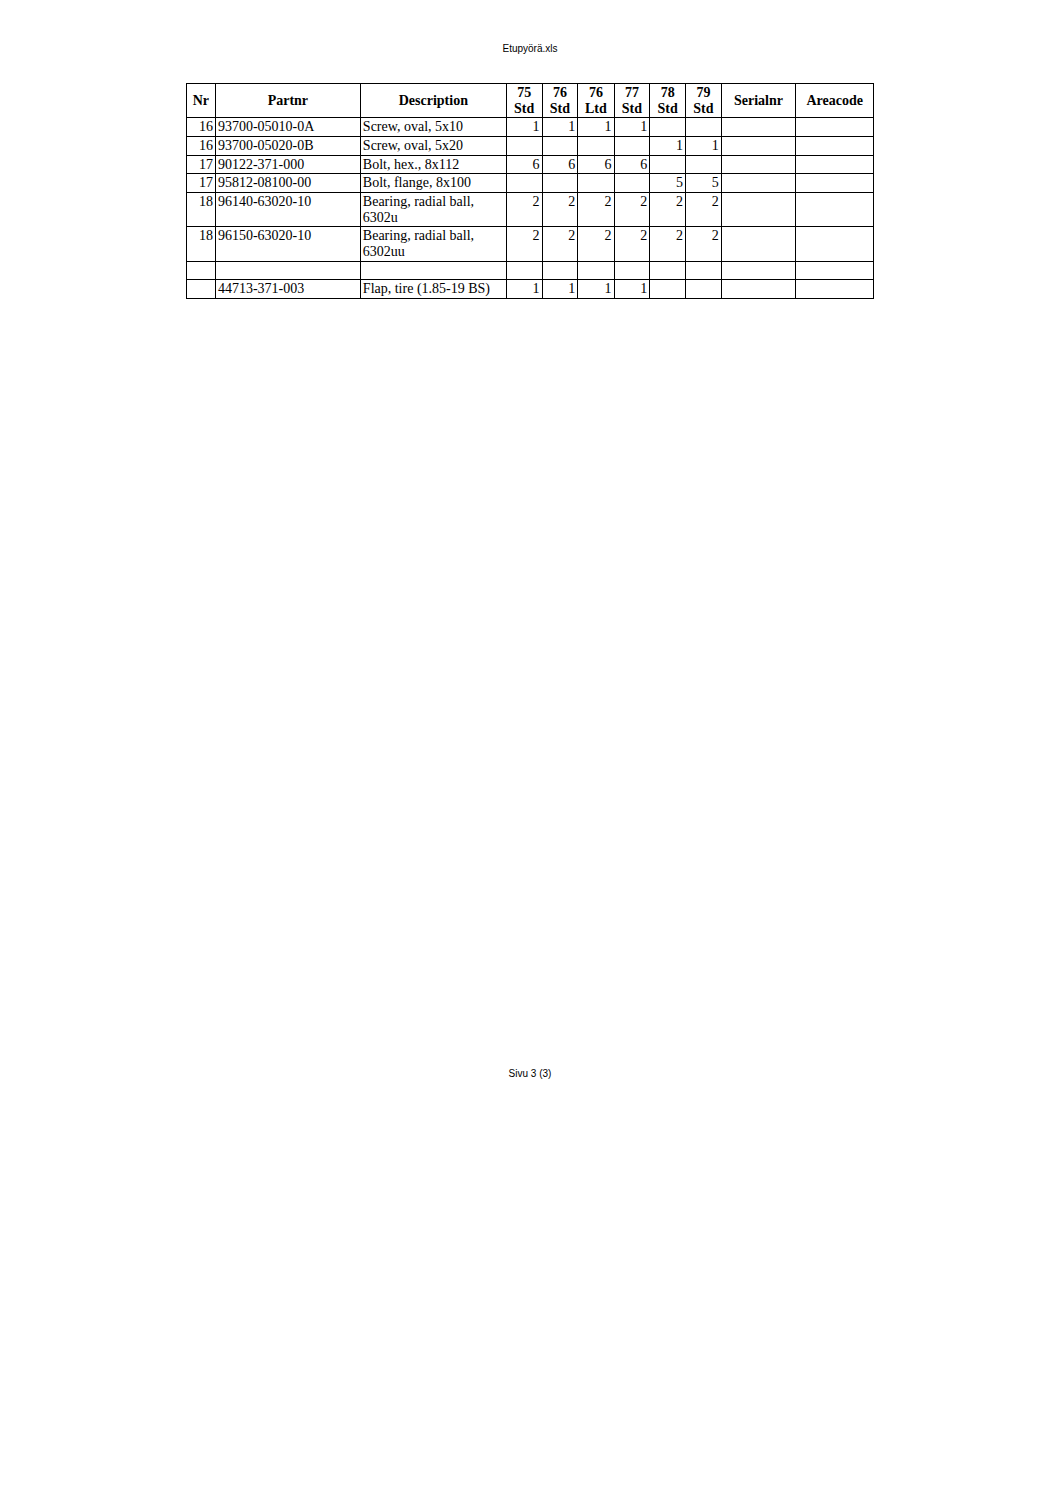Etupyörä.xls
| Nr | Partnr | Description | 75 Std | 76 Std | 76 Ltd | 77 Std | 78 Std | 79 Std | Serialnr | Areacode |
| --- | --- | --- | --- | --- | --- | --- | --- | --- | --- | --- |
| 16 | 93700-05010-0A | Screw, oval, 5x10 | 1 | 1 | 1 | 1 | | | | |
| 16 | 93700-05020-0B | Screw, oval, 5x20 | | | | | 1 | 1 | | |
| 17 | 90122-371-000 | Bolt, hex., 8x112 | 6 | 6 | 6 | 6 | | | | |
| 17 | 95812-08100-00 | Bolt, flange, 8x100 | | | | | 5 | 5 | | |
| 18 | 96140-63020-10 | Bearing, radial ball, 6302u | 2 | 2 | 2 | 2 | 2 | 2 | | |
| 18 | 96150-63020-10 | Bearing, radial ball, 6302uu | 2 | 2 | 2 | 2 | 2 | 2 | | |
| | 44713-371-003 | Flap, tire (1.85-19 BS) | 1 | 1 | 1 | 1 | | | | |
Sivu 3 (3)